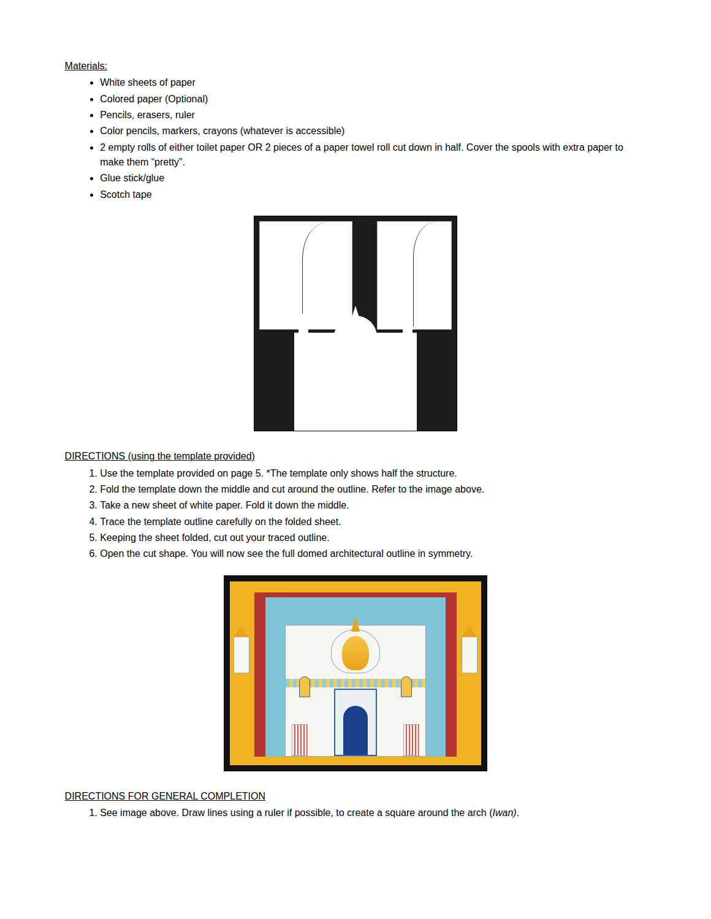Materials:
White sheets of paper
Colored paper (Optional)
Pencils, erasers, ruler
Color pencils, markers, crayons (whatever is accessible)
2 empty rolls of either toilet paper OR 2 pieces of a paper towel roll cut down in half. Cover the spools with extra paper to make them “pretty”.
Glue stick/glue
Scotch tape
DIRECTIONS (using the template provided)
Use the template provided on page 5. *The template only shows half the structure.
Fold the template down the middle and cut around the outline. Refer to the image above.
Take a new sheet of white paper. Fold it down the middle.
Trace the template outline carefully on the folded sheet.
Keeping the sheet folded, cut out your traced outline.
Open the cut shape. You will now see the full domed architectural outline in symmetry.
DIRECTIONS FOR GENERAL COMPLETION
See image above. Draw lines using a ruler if possible, to create a square around the arch (Iwan).